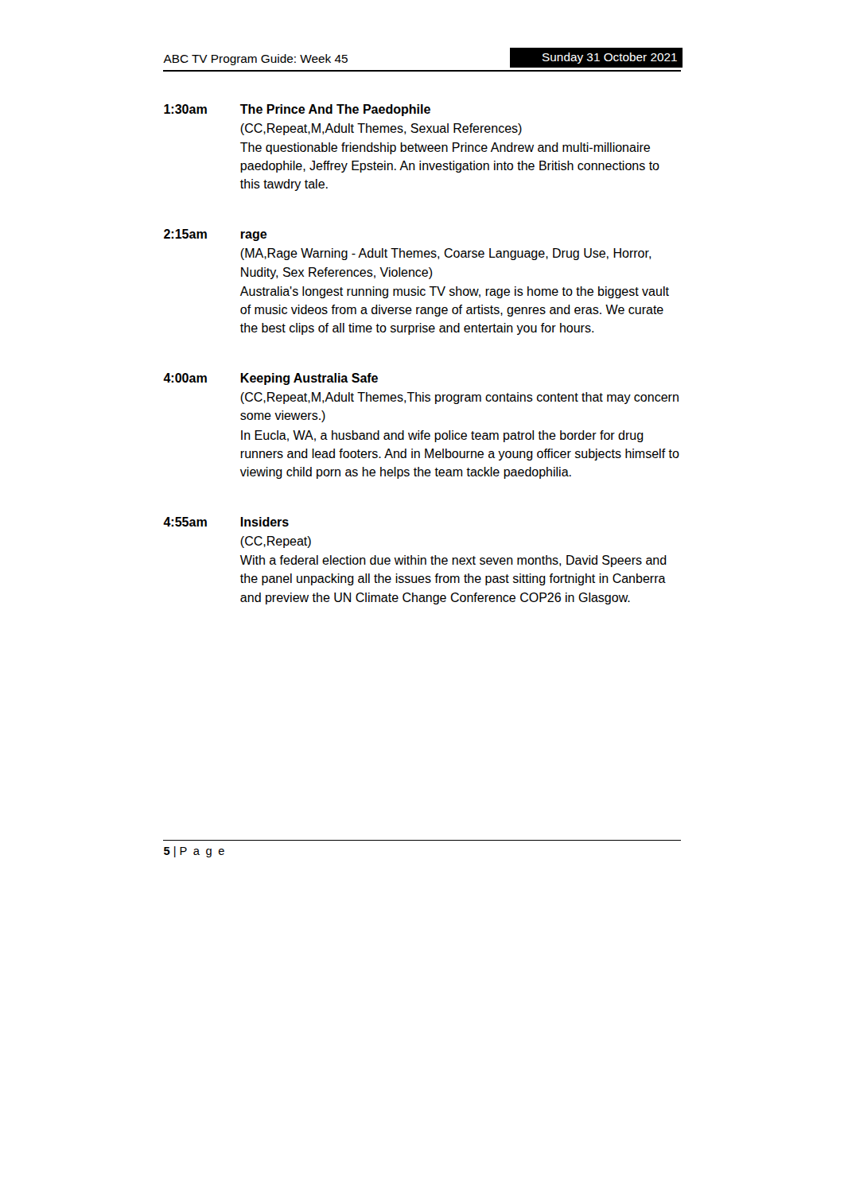ABC TV Program Guide: Week 45
Sunday 31 October 2021
| 1:30am | The Prince And The Paedophile (CC,Repeat,M,Adult Themes, Sexual References) The questionable friendship between Prince Andrew and multi-millionaire paedophile, Jeffrey Epstein. An investigation into the British connections to this tawdry tale. |
| 2:15am | rage (MA,Rage Warning - Adult Themes, Coarse Language, Drug Use, Horror, Nudity, Sex References, Violence) Australia's longest running music TV show, rage is home to the biggest vault of music videos from a diverse range of artists, genres and eras. We curate the best clips of all time to surprise and entertain you for hours. |
| 4:00am | Keeping Australia Safe (CC,Repeat,M,Adult Themes,This program contains content that may concern some viewers.) In Eucla, WA, a husband and wife police team patrol the border for drug runners and lead footers. And in Melbourne a young officer subjects himself to viewing child porn as he helps the team tackle paedophilia. |
| 4:55am | Insiders (CC,Repeat) With a federal election due within the next seven months, David Speers and the panel unpacking all the issues from the past sitting fortnight in Canberra and preview the UN Climate Change Conference COP26 in Glasgow. |
5 | P a g e